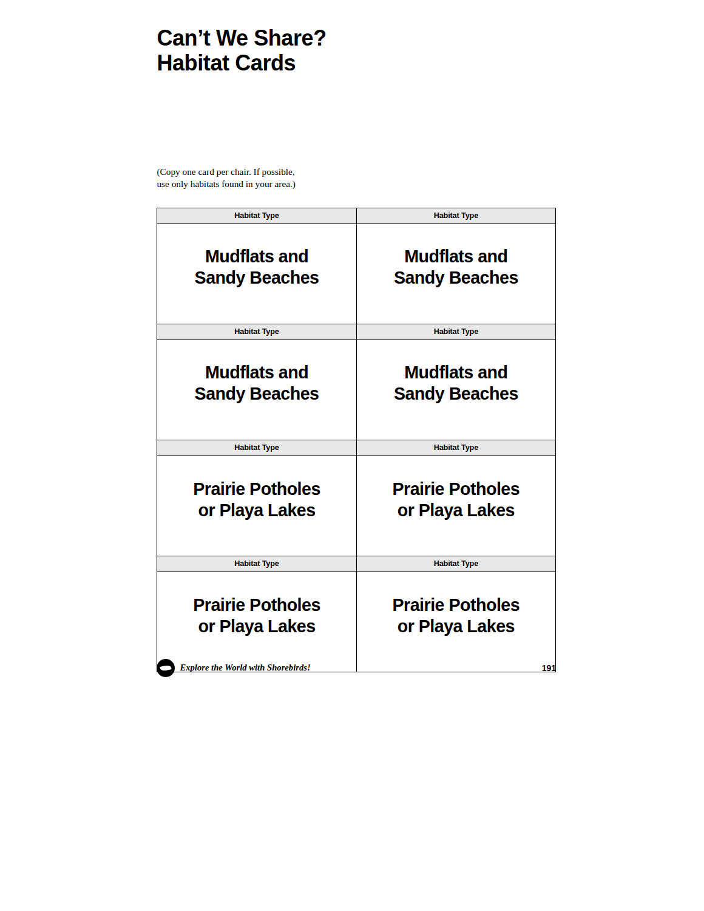Can’t We Share?
Habitat Cards
(Copy one card per chair. If possible,
use only habitats found in your area.)
| Habitat Type | Habitat Type |
| Mudflats and Sandy Beaches | Mudflats and Sandy Beaches |
| Habitat Type | Habitat Type |
| Mudflats and Sandy Beaches | Mudflats and Sandy Beaches |
| Habitat Type | Habitat Type |
| Prairie Potholes or Playa Lakes | Prairie Potholes or Playa Lakes |
| Habitat Type | Habitat Type |
| Prairie Potholes or Playa Lakes | Prairie Potholes or Playa Lakes |
Explore the World with Shorebirds!
191